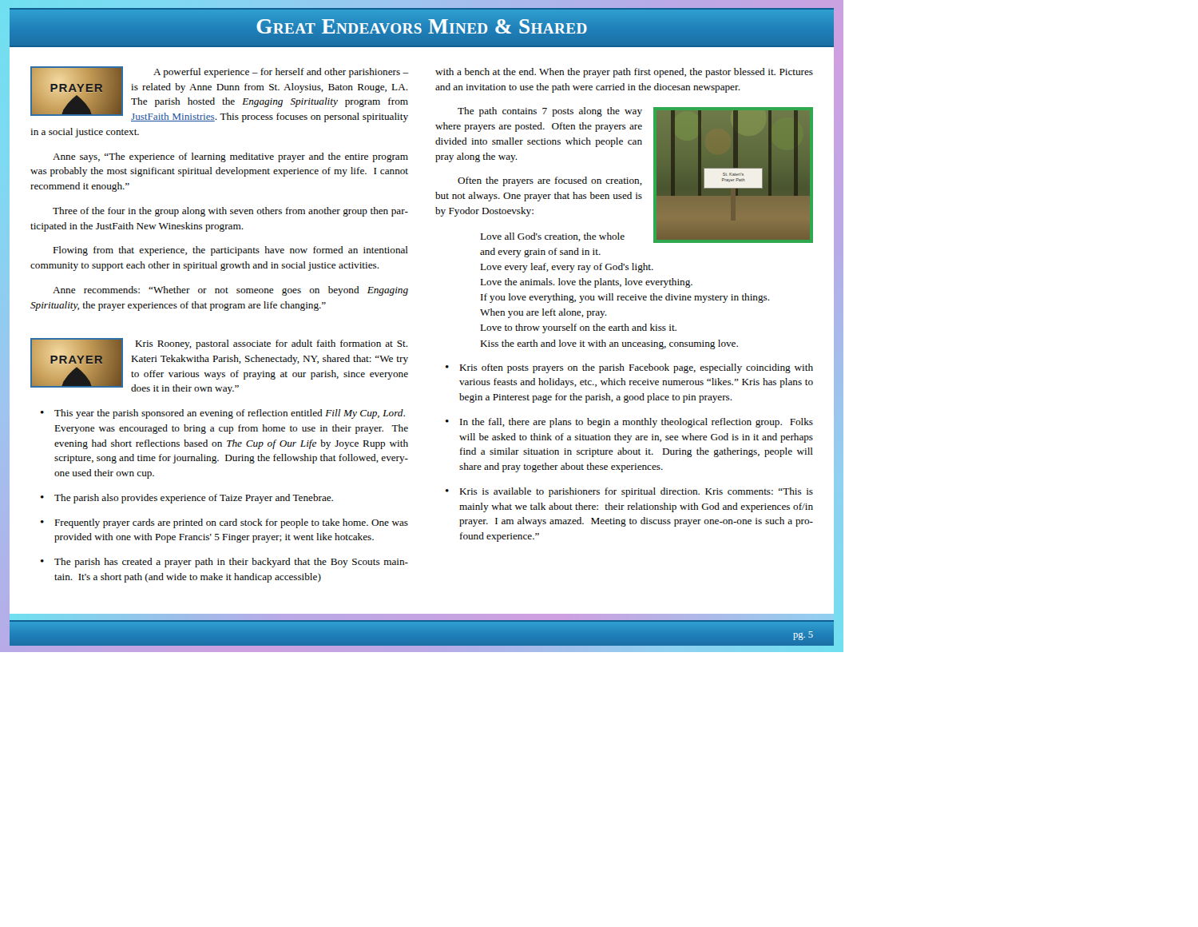Great Endeavors Mined & Shared
PRAYER
A powerful experience – for herself and other parishioners – is related by Anne Dunn from St. Aloysius, Baton Rouge, LA. The parish hosted the Engaging Spirituality program from JustFaith Ministries. This process focuses on personal spirituality in a social justice context.
Anne says, “The experience of learning meditative prayer and the entire program was probably the most significant spiritual development experience of my life. I cannot recommend it enough.”
Three of the four in the group along with seven others from another group then participated in the JustFaith New Wineskins program.
Flowing from that experience, the participants have now formed an intentional community to support each other in spiritual growth and in social justice activities.
Anne recommends: “Whether or not someone goes on beyond Engaging Spirituality, the prayer experiences of that program are life changing.”
PRAYER
Kris Rooney, pastoral associate for adult faith formation at St. Kateri Tekakwitha Parish, Schenectady, NY, shared that: “We try to offer various ways of praying at our parish, since everyone does it in their own way.”
This year the parish sponsored an evening of reflection entitled Fill My Cup, Lord. Everyone was encouraged to bring a cup from home to use in their prayer. The evening had short reflections based on The Cup of Our Life by Joyce Rupp with scripture, song and time for journaling. During the fellowship that followed, everyone used their own cup.
The parish also provides experience of Taize Prayer and Tenebrae.
Frequently prayer cards are printed on card stock for people to take home. One was provided with one with Pope Francis' 5 Finger prayer; it went like hotcakes.
The parish has created a prayer path in their backyard that the Boy Scouts maintain. It's a short path (and wide to make it handicap accessible)
with a bench at the end. When the prayer path first opened, the pastor blessed it. Pictures and an invitation to use the path were carried in the diocesan newspaper.
St. Kateri's
Prayer Path
The path contains 7 posts along the way where prayers are posted. Often the prayers are divided into smaller sections which people can pray along the way.
Often the prayers are focused on creation, but not always. One prayer that has been used is by Fyodor Dostoevsky:
Love all God's creation, the whole and every grain of sand in it.
Love every leaf, every ray of God's light.
Love the animals. love the plants, love everything.
If you love everything, you will receive the divine mystery in things.
When you are left alone, pray.
Love to throw yourself on the earth and kiss it.
Kiss the earth and love it with an unceasing, consuming love.
Kris often posts prayers on the parish Facebook page, especially coinciding with various feasts and holidays, etc., which receive numerous “likes.” Kris has plans to begin a Pinterest page for the parish, a good place to pin prayers.
In the fall, there are plans to begin a monthly theological reflection group. Folks will be asked to think of a situation they are in, see where God is in it and perhaps find a similar situation in scripture about it. During the gatherings, people will share and pray together about these experiences.
Kris is available to parishioners for spiritual direction. Kris comments: “This is mainly what we talk about there: their relationship with God and experiences of/in prayer. I am always amazed. Meeting to discuss prayer one-on-one is such a profound experience.”
pg. 5